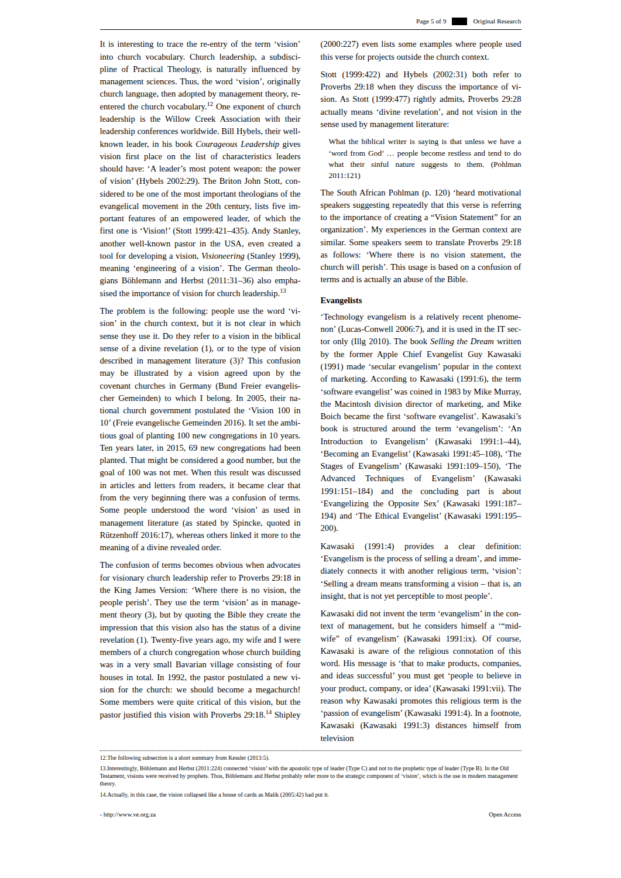Page 5 of 9 Original Research
It is interesting to trace the re-entry of the term ‘vision’ into church vocabulary. Church leadership, a subdiscipline of Practical Theology, is naturally influenced by management sciences. Thus, the word ‘vision’, originally church language, then adopted by management theory, re-entered the church vocabulary.12 One exponent of church leadership is the Willow Creek Association with their leadership conferences worldwide. Bill Hybels, their well-known leader, in his book Courageous Leadership gives vision first place on the list of characteristics leaders should have: ‘A leader’s most potent weapon: the power of vision’ (Hybels 2002:29). The Briton John Stott, considered to be one of the most important theologians of the evangelical movement in the 20th century, lists five important features of an empowered leader, of which the first one is ‘Vision!’ (Stott 1999:421–435). Andy Stanley, another well-known pastor in the USA, even created a tool for developing a vision, Visioneering (Stanley 1999), meaning ‘engineering of a vision’. The German theologians Böhlemann and Herbst (2011:31–36) also emphasised the importance of vision for church leadership.13
The problem is the following: people use the word ‘vision’ in the church context, but it is not clear in which sense they use it. Do they refer to a vision in the biblical sense of a divine revelation (1), or to the type of vision described in management literature (3)? This confusion may be illustrated by a vision agreed upon by the covenant churches in Germany (Bund Freier evangelischer Gemeinden) to which I belong. In 2005, their national church government postulated the ‘Vision 100 in 10’ (Freie evangelische Gemeinden 2016). It set the ambitious goal of planting 100 new congregations in 10 years. Ten years later, in 2015, 69 new congregations had been planted. That might be considered a good number, but the goal of 100 was not met. When this result was discussed in articles and letters from readers, it became clear that from the very beginning there was a confusion of terms. Some people understood the word ‘vision’ as used in management literature (as stated by Spincke, quoted in Rützenhoff 2016:17), whereas others linked it more to the meaning of a divine revealed order.
The confusion of terms becomes obvious when advocates for visionary church leadership refer to Proverbs 29:18 in the King James Version: ‘Where there is no vision, the people perish’. They use the term ‘vision’ as in management theory (3), but by quoting the Bible they create the impression that this vision also has the status of a divine revelation (1). Twenty-five years ago, my wife and I were members of a church congregation whose church building was in a very small Bavarian village consisting of four houses in total. In 1992, the pastor postulated a new vision for the church: we should become a megachurch! Some members were quite critical of this vision, but the pastor justified this vision with Proverbs 29:18.14 Shipley (2000:227) even lists some examples where people used this verse for projects outside the church context.
Stott (1999:422) and Hybels (2002:31) both refer to Proverbs 29:18 when they discuss the importance of vision. As Stott (1999:477) rightly admits, Proverbs 29:28 actually means ‘divine revelation’, and not vision in the sense used by management literature:
What the biblical writer is saying is that unless we have a ‘word from God’ … people become restless and tend to do what their sinful nature suggests to them. (Pohlman 2011:121)
The South African Pohlman (p. 120) ‘heard motivational speakers suggesting repeatedly that this verse is referring to the importance of creating a “Vision Statement” for an organization’. My experiences in the German context are similar. Some speakers seem to translate Proverbs 29:18 as follows: ‘Where there is no vision statement, the church will perish’. This usage is based on a confusion of terms and is actually an abuse of the Bible.
Evangelists
‘Technology evangelism is a relatively recent phenomenon’ (Lucas-Conwell 2006:7), and it is used in the IT sector only (Illg 2010). The book Selling the Dream written by the former Apple Chief Evangelist Guy Kawasaki (1991) made ‘secular evangelism’ popular in the context of marketing. According to Kawasaki (1991:6), the term ‘software evangelist’ was coined in 1983 by Mike Murray, the Macintosh division director of marketing, and Mike Boich became the first ‘software evangelist’. Kawasaki’s book is structured around the term ‘evangelism’: ‘An Introduction to Evangelism’ (Kawasaki 1991:1–44), ‘Becoming an Evangelist’ (Kawasaki 1991:45–108), ‘The Stages of Evangelism’ (Kawasaki 1991:109–150), ‘The Advanced Techniques of Evangelism’ (Kawasaki 1991:151–184) and the concluding part is about ‘Evangelizing the Opposite Sex’ (Kawasaki 1991:187–194) and ‘The Ethical Evangelist’ (Kawasaki 1991:195–200).
Kawasaki (1991:4) provides a clear definition: ‘Evangelism is the process of selling a dream’, and immediately connects it with another religious term, ‘vision’: ‘Selling a dream means transforming a vision – that is, an insight, that is not yet perceptible to most people’.
Kawasaki did not invent the term ‘evangelism’ in the context of management, but he considers himself a ‘“midwife” of evangelism’ (Kawasaki 1991:ix). Of course, Kawasaki is aware of the religious connotation of this word. His message is ‘that to make products, companies, and ideas successful’ you must get ‘people to believe in your product, company, or idea’ (Kawasaki 1991:vii). The reason why Kawasaki promotes this religious term is the ‘passion of evangelism’ (Kawasaki 1991:4). In a footnote, Kawasaki (Kawasaki 1991:3) distances himself from television
12.The following subsection is a short summary from Kessler (2013:5).
13.Interestingly, Böhlemann and Herbst (2011:224) connected ‘vision’ with the apostolic type of leader (Type C) and not to the prophetic type of leader (Type B). In the Old Testament, visions were received by prophets. Thus, Böhlemann and Herbst probably refer more to the strategic component of ‘vision’, which is the use in modern management theory.
14.Actually, in this case, the vision collapsed like a house of cards as Malik (2005:42) had put it.
- http://www.ve.org.za Open Access